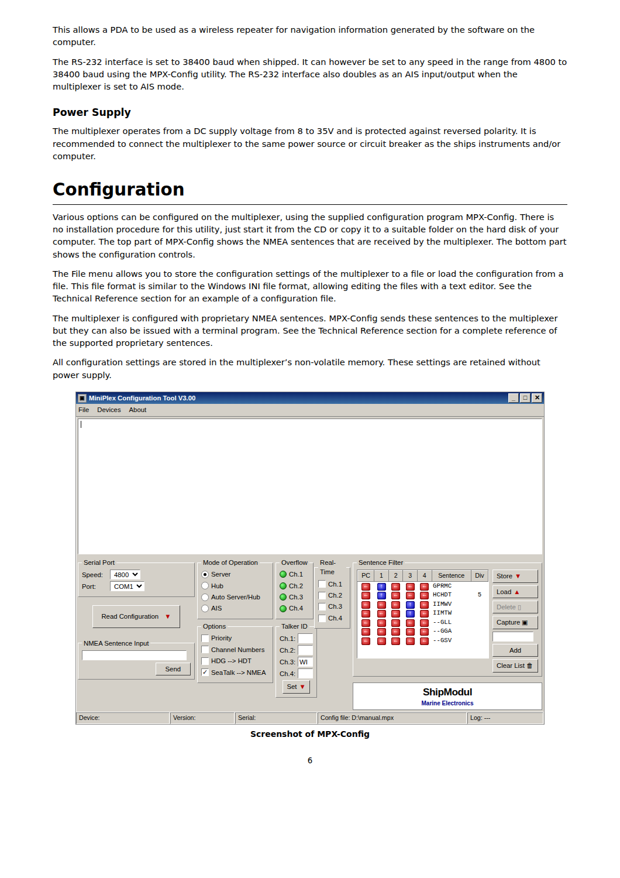This allows a PDA to be used as a wireless repeater for navigation information generated by the software on the computer.
The RS-232 interface is set to 38400 baud when shipped. It can however be set to any speed in the range from 4800 to 38400 baud using the MPX-Config utility. The RS-232 interface also doubles as an AIS input/output when the multiplexer is set to AIS mode.
Power Supply
The multiplexer operates from a DC supply voltage from 8 to 35V and is protected against reversed polarity. It is recommended to connect the multiplexer to the same power source or circuit breaker as the ships instruments and/or computer.
Configuration
Various options can be configured on the multiplexer, using the supplied configuration program MPX-Config. There is no installation procedure for this utility, just start it from the CD or copy it to a suitable folder on the hard disk of your computer. The top part of MPX-Config shows the NMEA sentences that are received by the multiplexer. The bottom part shows the configuration controls.
The File menu allows you to store the configuration settings of the multiplexer to a file or load the configuration from a file. This file format is similar to the Windows INI file format, allowing editing the files with a text editor. See the Technical Reference section for an example of a configuration file.
The multiplexer is configured with proprietary NMEA sentences. MPX-Config sends these sentences to the multiplexer but they can also be issued with a terminal program. See the Technical Reference section for a complete reference of the supported proprietary sentences.
All configuration settings are stored in the multiplexer’s non-volatile memory. These settings are retained without power supply.
▣MiniPlex Configuration Tool V3.00
_□✕
File Devices About
Serial Port
Speed: 4800
Port: COM1
Read Configuration ▼
NMEA Sentence Input
Send
Mode of Operation
Server
Hub
Auto Server/Hub
AIS
Options
Priority
Channel Numbers
HDG --> HDT
✓ SeaTalk --> NMEA
Overflow
Ch.1
Ch.2
Ch.3
Ch.4
Talker ID
Ch.1:
Ch.2:
Ch.3:
Ch.4:
Set ▼
Real-Time
Ch.1
Ch.2
Ch.3
Ch.4
Sentence Filter
| PC | 1 | 2 | 3 | 4 | Sentence | Div |
| --- | --- | --- | --- | --- | --- | --- |
| ← | ↑ | ← | ← | ← | GPRMC | |
| ← | ↑ | ← | ← | ← | HCHDT | 5 |
| ← | ← | ← | ↑ | ← | IIMWV | |
| ← | ← | ← | ↑ | ← | IIMTW | |
| ← | ← | ← | ← | ← | --GLL | |
| ← | ← | ← | ← | ← | --GGA | |
| ← | ← | ← | ← | ← | --GSV | |
Store ▼ Load ▲ Delete ▯ Capture ▣ Add Clear List 🗑
ShipModul
Marine Electronics
Device:
Version:
Serial:
Config file: D:\manual.mpx
Log: ---
Screenshot of MPX-Config
6